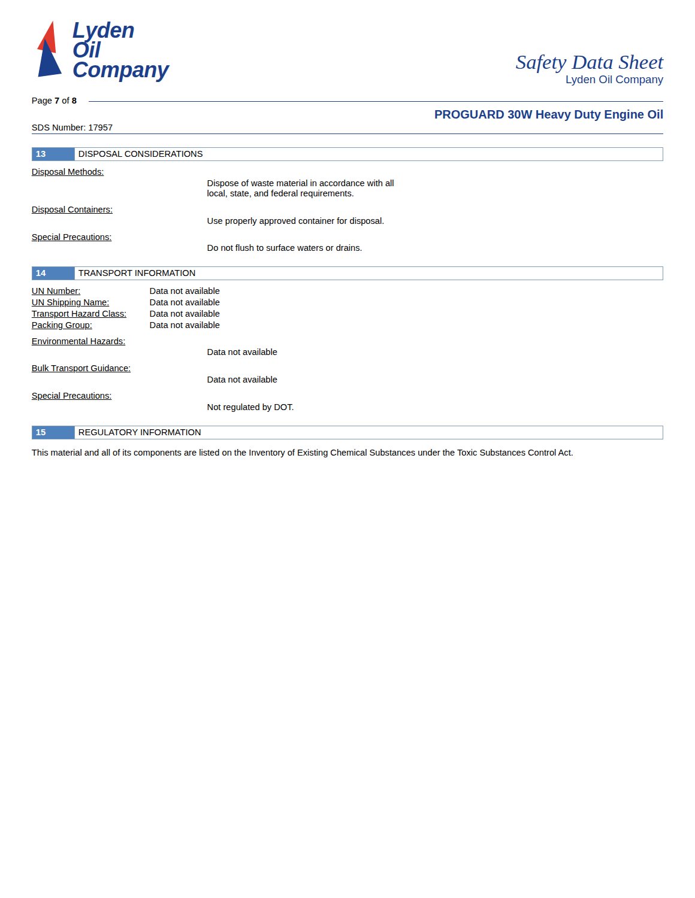Lyden
Oil
Company
Safety Data Sheet
Lyden Oil Company
Page 7 of 8
PROGUARD 30W Heavy Duty Engine Oil
SDS Number: 17957
| 13 | DISPOSAL CONSIDERATIONS |
Disposal Methods:
Dispose of waste material in accordance with all
local, state, and federal requirements.
Disposal Containers:
Use properly approved container for disposal.
Special Precautions:
Do not flush to surface waters or drains.
| 14 | TRANSPORT INFORMATION |
UN Number: Data not available
UN Shipping Name: Data not available
Transport Hazard Class: Data not available
Packing Group: Data not available
Environmental Hazards:
Data not available
Bulk Transport Guidance:
Data not available
Special Precautions:
Not regulated by DOT.
| 15 | REGULATORY INFORMATION |
This material and all of its components are listed on the Inventory of Existing Chemical Substances under the Toxic Substances Control Act.